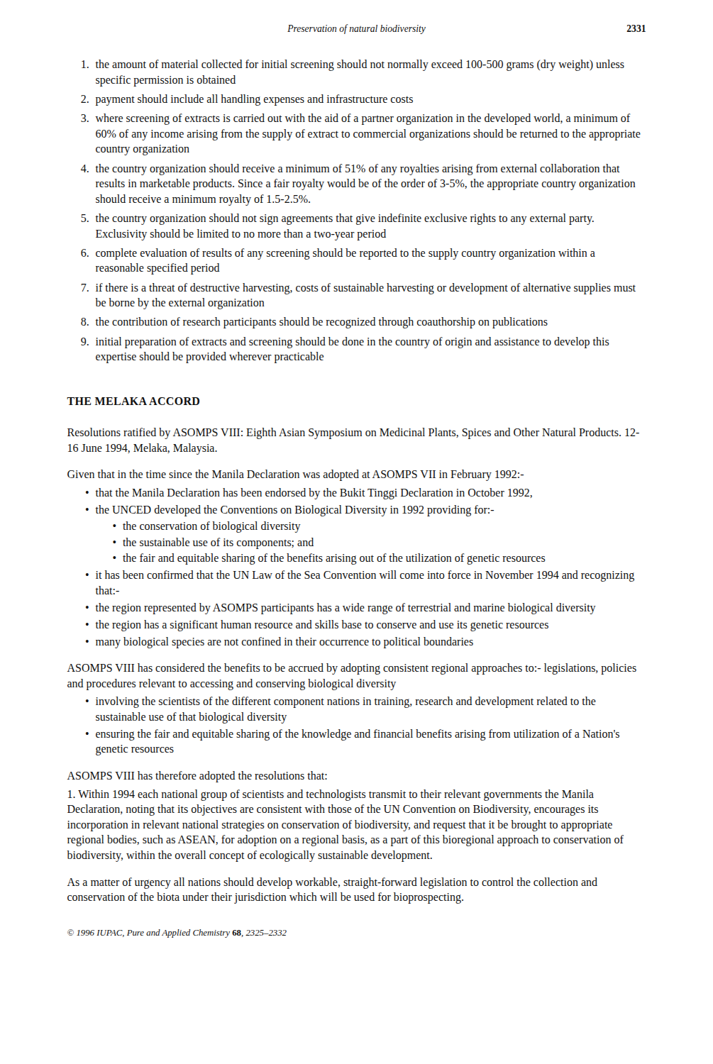Preservation of natural biodiversity 2331
the amount of material collected for initial screening should not normally exceed 100-500 grams (dry weight) unless specific permission is obtained
payment should include all handling expenses and infrastructure costs
where screening of extracts is carried out with the aid of a partner organization in the developed world, a minimum of 60% of any income arising from the supply of extract to commercial organizations should be returned to the appropriate country organization
the country organization should receive a minimum of 51% of any royalties arising from external collaboration that results in marketable products. Since a fair royalty would be of the order of 3-5%, the appropriate country organization should receive a minimum royalty of 1.5-2.5%.
the country organization should not sign agreements that give indefinite exclusive rights to any external party. Exclusivity should be limited to no more than a two-year period
complete evaluation of results of any screening should be reported to the supply country organization within a reasonable specified period
if there is a threat of destructive harvesting, costs of sustainable harvesting or development of alternative supplies must be borne by the external organization
the contribution of research participants should be recognized through coauthorship on publications
initial preparation of extracts and screening should be done in the country of origin and assistance to develop this expertise should be provided wherever practicable
THE MELAKA ACCORD
Resolutions ratified by ASOMPS VIII: Eighth Asian Symposium on Medicinal Plants, Spices and Other Natural Products. 12-16 June 1994, Melaka, Malaysia.
Given that in the time since the Manila Declaration was adopted at ASOMPS VII in February 1992:-
that the Manila Declaration has been endorsed by the Bukit Tinggi Declaration in October 1992,
the UNCED developed the Conventions on Biological Diversity in 1992 providing for:-
the conservation of biological diversity
the sustainable use of its components; and
the fair and equitable sharing of the benefits arising out of the utilization of genetic resources
it has been confirmed that the UN Law of the Sea Convention will come into force in November 1994 and recognizing that:-
the region represented by ASOMPS participants has a wide range of terrestrial and marine biological diversity
the region has a significant human resource and skills base to conserve and use its genetic resources
many biological species are not confined in their occurrence to political boundaries
ASOMPS VIII has considered the benefits to be accrued by adopting consistent regional approaches to:- legislations, policies and procedures relevant to accessing and conserving biological diversity
involving the scientists of the different component nations in training, research and development related to the sustainable use of that biological diversity
ensuring the fair and equitable sharing of the knowledge and financial benefits arising from utilization of a Nation's genetic resources
ASOMPS VIII has therefore adopted the resolutions that:
1. Within 1994 each national group of scientists and technologists transmit to their relevant governments the Manila Declaration, noting that its objectives are consistent with those of the UN Convention on Biodiversity, encourages its incorporation in relevant national strategies on conservation of biodiversity, and request that it be brought to appropriate regional bodies, such as ASEAN, for adoption on a regional basis, as a part of this bioregional approach to conservation of biodiversity, within the overall concept of ecologically sustainable development.
As a matter of urgency all nations should develop workable, straight-forward legislation to control the collection and conservation of the biota under their jurisdiction which will be used for bioprospecting.
© 1996 IUPAC, Pure and Applied Chemistry 68, 2325–2332